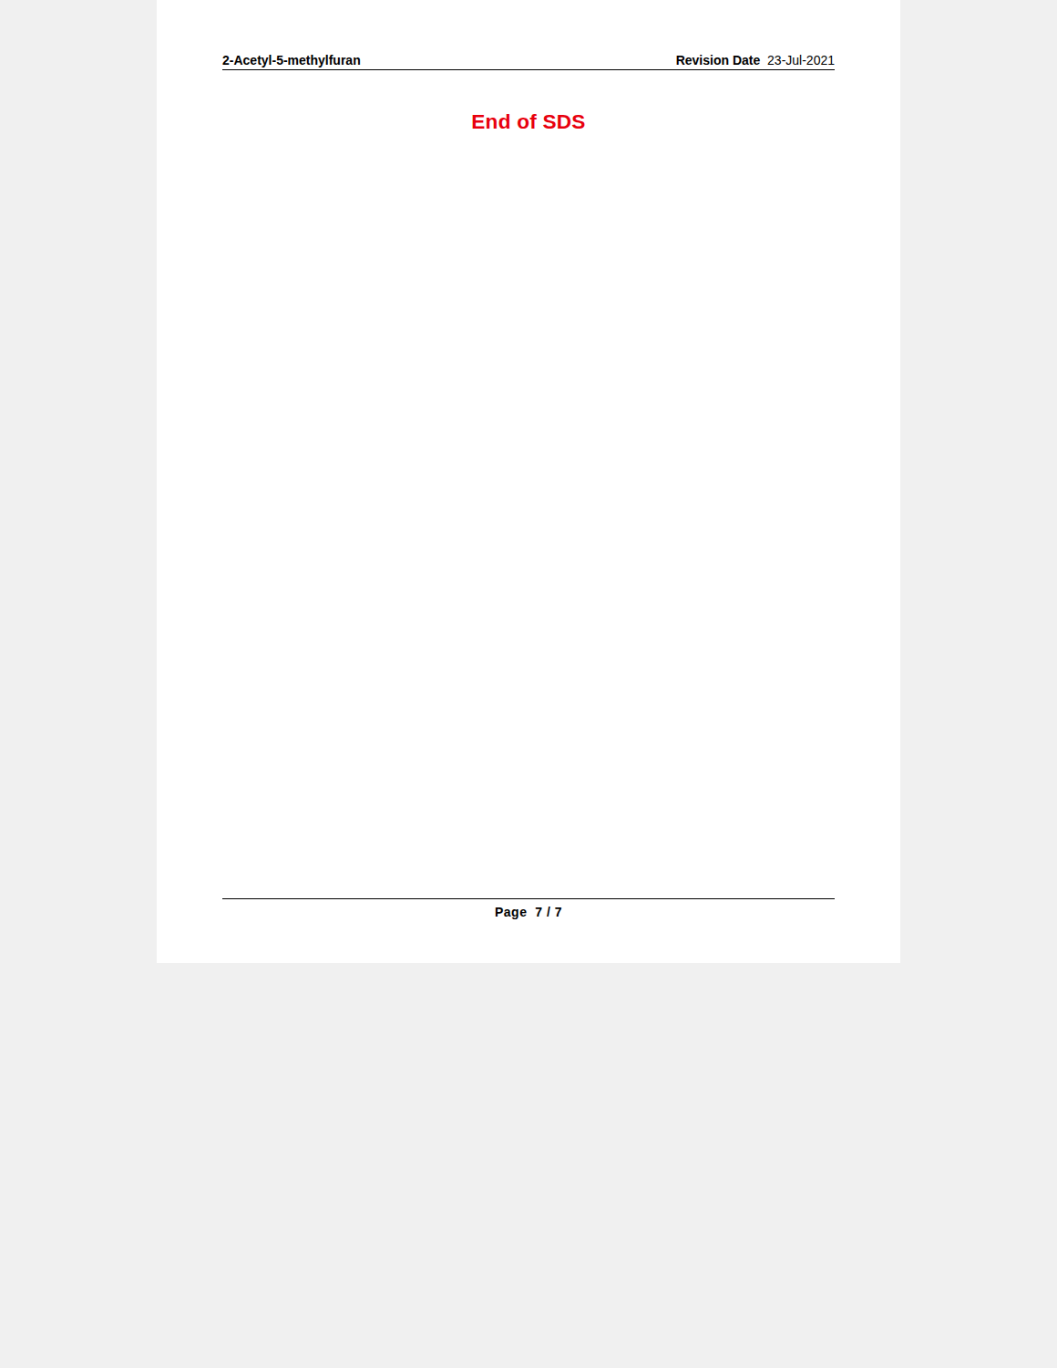2-Acetyl-5-methylfuran
Revision Date 23-Jul-2021
End of SDS
Page 7 / 7